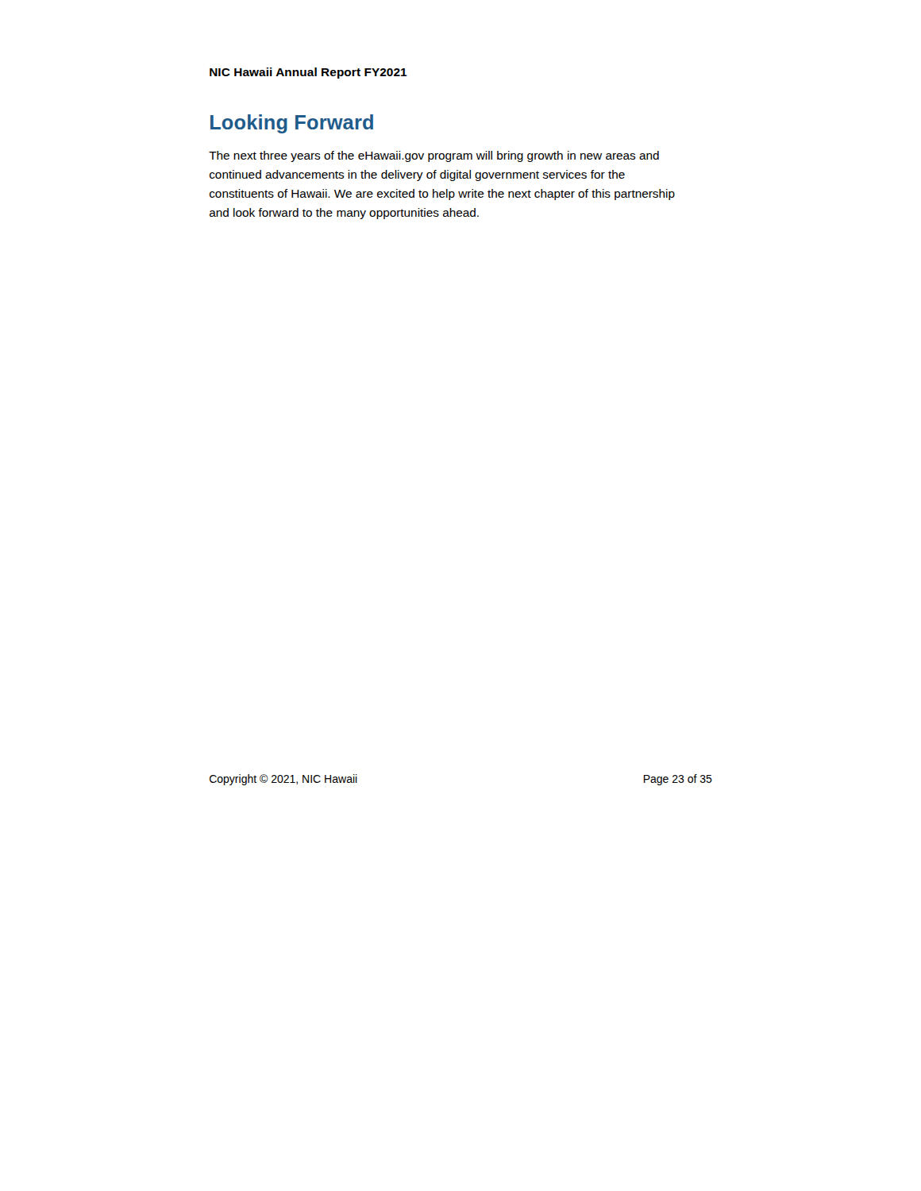NIC Hawaii Annual Report FY2021
Looking Forward
The next three years of the eHawaii.gov program will bring growth in new areas and continued advancements in the delivery of digital government services for the constituents of Hawaii. We are excited to help write the next chapter of this partnership and look forward to the many opportunities ahead.
Copyright © 2021, NIC Hawaii
Page 23 of 35